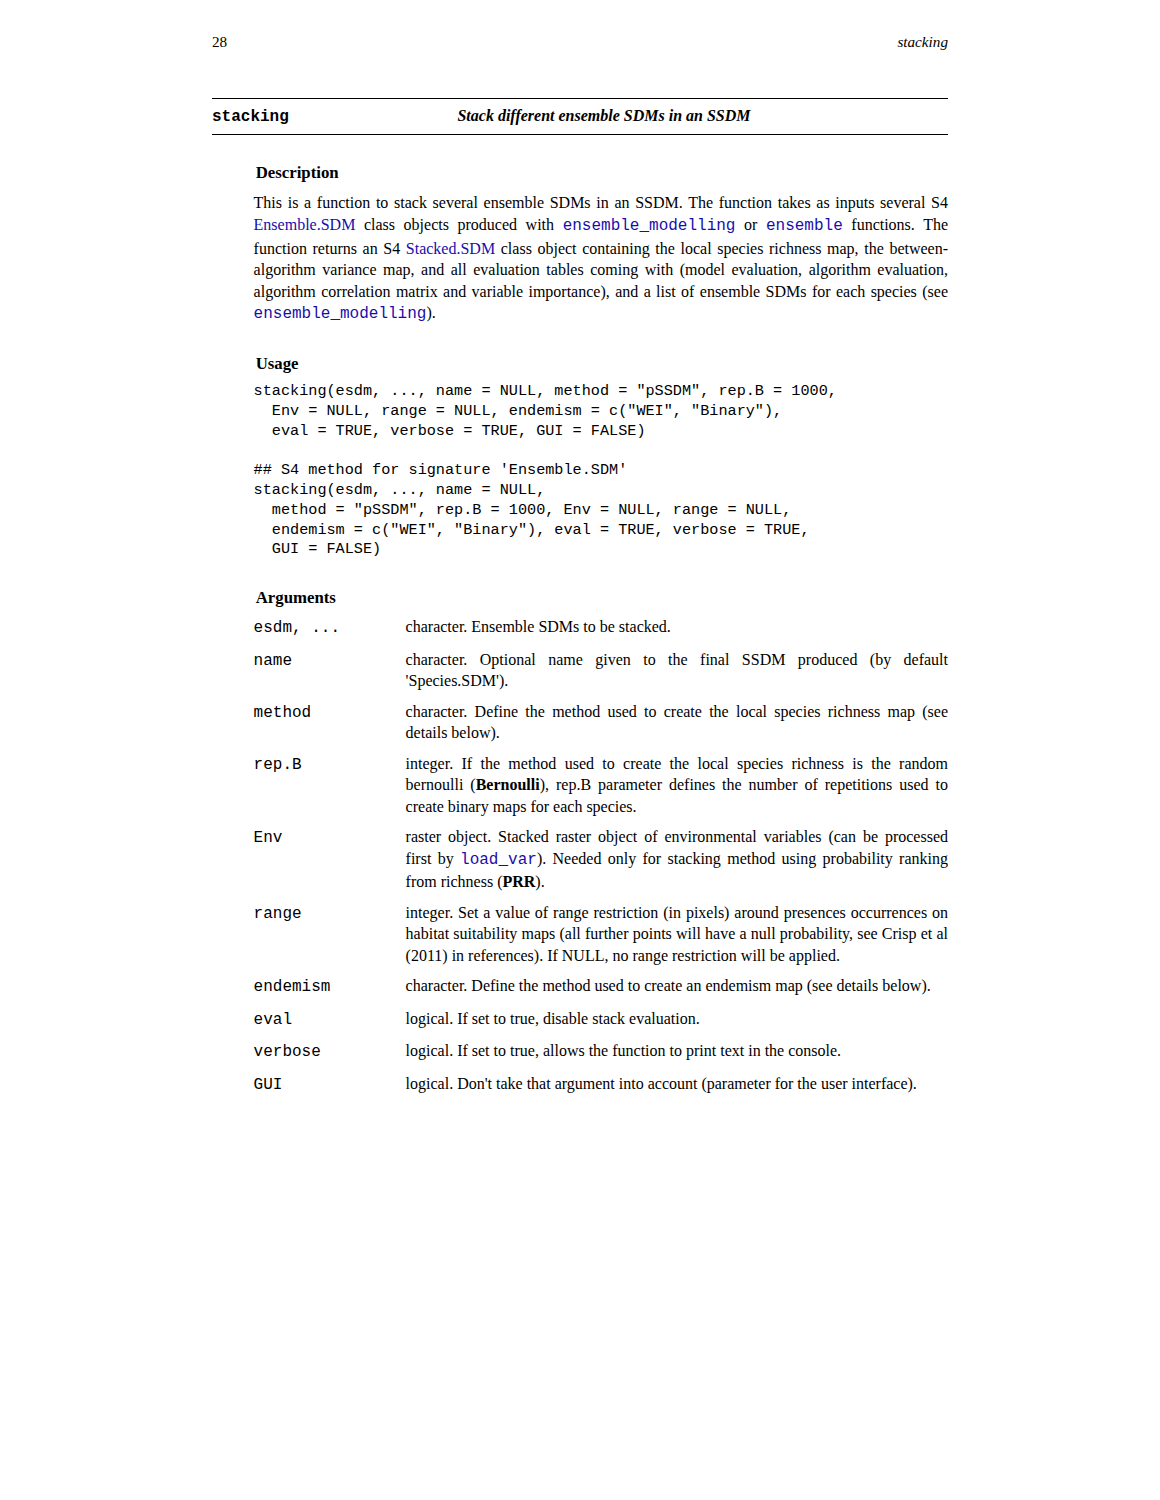28 stacking
stacking Stack different ensemble SDMs in an SSDM
Description
This is a function to stack several ensemble SDMs in an SSDM. The function takes as inputs several S4 Ensemble.SDM class objects produced with ensemble_modelling or ensemble functions. The function returns an S4 Stacked.SDM class object containing the local species richness map, the between-algorithm variance map, and all evaluation tables coming with (model evaluation, algorithm evaluation, algorithm correlation matrix and variable importance), and a list of ensemble SDMs for each species (see ensemble_modelling).
Usage
stacking(esdm, ..., name = NULL, method = "pSSDM", rep.B = 1000,
  Env = NULL, range = NULL, endemism = c("WEI", "Binary"),
  eval = TRUE, verbose = TRUE, GUI = FALSE)

## S4 method for signature 'Ensemble.SDM'
stacking(esdm, ..., name = NULL,
  method = "pSSDM", rep.B = 1000, Env = NULL, range = NULL,
  endemism = c("WEI", "Binary"), eval = TRUE, verbose = TRUE,
  GUI = FALSE)
Arguments
esdm, ...
character. Ensemble SDMs to be stacked.
name
character. Optional name given to the final SSDM produced (by default 'Species.SDM').
method
character. Define the method used to create the local species richness map (see details below).
rep.B
integer. If the method used to create the local species richness is the random bernoulli (Bernoulli), rep.B parameter defines the number of repetitions used to create binary maps for each species.
Env
raster object. Stacked raster object of environmental variables (can be processed first by load_var). Needed only for stacking method using probability ranking from richness (PRR).
range
integer. Set a value of range restriction (in pixels) around presences occurrences on habitat suitability maps (all further points will have a null probability, see Crisp et al (2011) in references). If NULL, no range restriction will be applied.
endemism
character. Define the method used to create an endemism map (see details below).
eval
logical. If set to true, disable stack evaluation.
verbose
logical. If set to true, allows the function to print text in the console.
GUI
logical. Don't take that argument into account (parameter for the user interface).